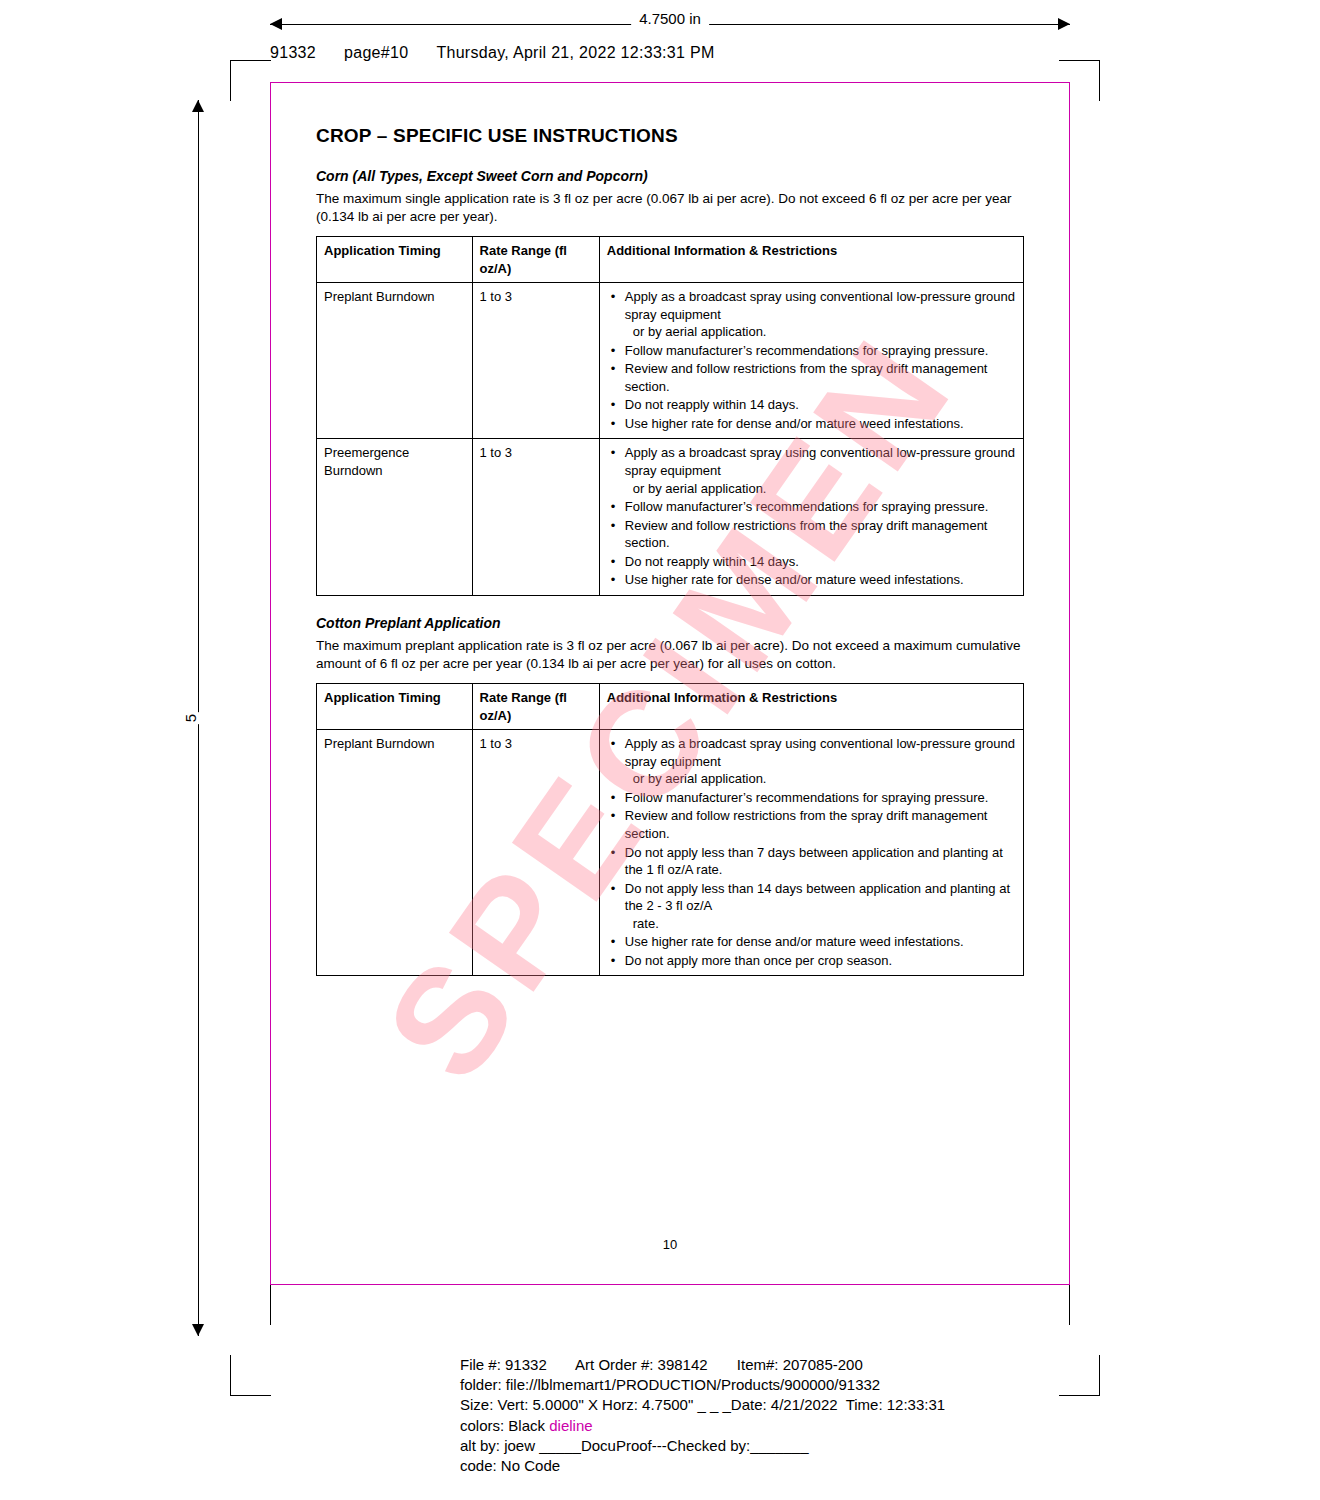4.7500 in
91332 page#10 Thursday, April 21, 2022 12:33:31 PM
5
SPECIMEN
CROP – SPECIFIC USE INSTRUCTIONS
Corn (All Types, Except Sweet Corn and Popcorn)
The maximum single application rate is 3 fl oz per acre (0.067 lb ai per acre). Do not exceed 6 fl oz per acre per year (0.134 lb ai per acre per year).
| Application Timing | Rate Range (fl oz/A) | Additional Information & Restrictions |
| --- | --- | --- |
| Preplant Burndown | 1 to 3 | Apply as a broadcast spray using conventional low-pressure ground spray equipment or by aerial application. Follow manufacturer’s recommendations for spraying pressure. Review and follow restrictions from the spray drift management section. Do not reapply within 14 days. Use higher rate for dense and/or mature weed infestations. |
| Preemergence Burndown | 1 to 3 | Apply as a broadcast spray using conventional low-pressure ground spray equipment or by aerial application. Follow manufacturer’s recommendations for spraying pressure. Review and follow restrictions from the spray drift management section. Do not reapply within 14 days. Use higher rate for dense and/or mature weed infestations. |
Cotton Preplant Application
The maximum preplant application rate is 3 fl oz per acre (0.067 lb ai per acre). Do not exceed a maximum cumulative amount of 6 fl oz per acre per year (0.134 lb ai per acre per year) for all uses on cotton.
| Application Timing | Rate Range (fl oz/A) | Additional Information & Restrictions |
| --- | --- | --- |
| Preplant Burndown | 1 to 3 | Apply as a broadcast spray using conventional low-pressure ground spray equipment or by aerial application. Follow manufacturer’s recommendations for spraying pressure. Review and follow restrictions from the spray drift management section. Do not apply less than 7 days between application and planting at the 1 fl oz/A rate. Do not apply less than 14 days between application and planting at the 2 - 3 fl oz/A rate. Use higher rate for dense and/or mature weed infestations. Do not apply more than once per crop season. |
10
File #: 91332 Art Order #: 398142 Item#: 207085-200
folder: file://lblmemart1/PRODUCTION/Products/900000/91332
Size: Vert: 5.0000" X Horz: 4.7500" _ _ _Date: 4/21/2022 Time: 12:33:31
colors: Black dieline
alt by: joew _____DocuProof---Checked by:_______
code: No Code